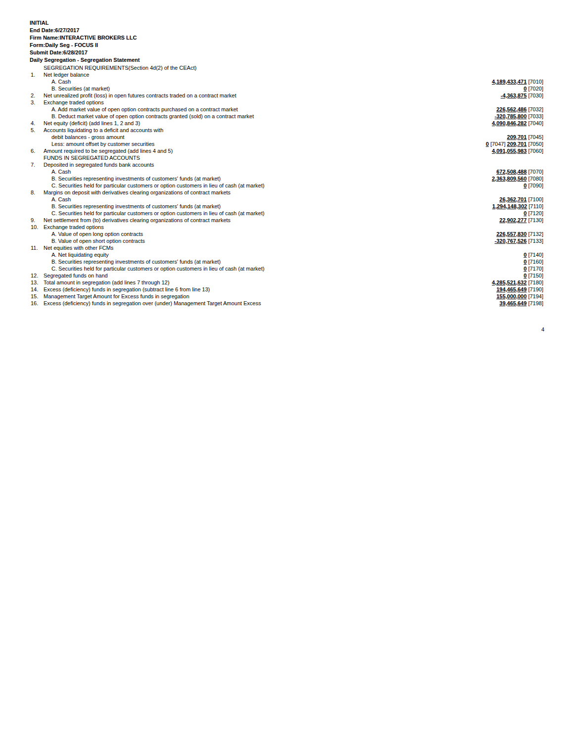INITIAL
End Date:6/27/2017
Firm Name:INTERACTIVE BROKERS LLC
Form:Daily Seg - FOCUS II
Submit Date:6/28/2017
Daily Segregation - Segregation Statement
| | SEGREGATION REQUIREMENTS(Section 4d(2) of the CEAct) | |
| 1. | Net ledger balance | |
| | A. Cash | 4,189,433,471 [7010] |
| | B. Securities (at market) | 0 [7020] |
| 2. | Net unrealized profit (loss) in open futures contracts traded on a contract market | -4,363,875 [7030] |
| 3. | Exchange traded options | |
| | A. Add market value of open option contracts purchased on a contract market | 226,562,486 [7032] |
| | B. Deduct market value of open option contracts granted (sold) on a contract market | -320,785,800 [7033] |
| 4. | Net equity (deficit) (add lines 1, 2 and 3) | 4,090,846,282 [7040] |
| 5. | Accounts liquidating to a deficit and accounts with | |
| | debit balances - gross amount | 209,701 [7045] |
| | Less: amount offset by customer securities | 0 [7047] 209,701 [7050] |
| 6. | Amount required to be segregated (add lines 4 and 5) | 4,091,055,983 [7060] |
| | FUNDS IN SEGREGATED ACCOUNTS | |
| 7. | Deposited in segregated funds bank accounts | |
| | A. Cash | 672,508,488 [7070] |
| | B. Securities representing investments of customers' funds (at market) | 2,363,809,560 [7080] |
| | C. Securities held for particular customers or option customers in lieu of cash (at market) | 0 [7090] |
| 8. | Margins on deposit with derivatives clearing organizations of contract markets | |
| | A. Cash | 26,362,701 [7100] |
| | B. Securities representing investments of customers' funds (at market) | 1,294,148,302 [7110] |
| | C. Securities held for particular customers or option customers in lieu of cash (at market) | 0 [7120] |
| 9. | Net settlement from (to) derivatives clearing organizations of contract markets | 22,902,277 [7130] |
| 10. | Exchange traded options | |
| | A. Value of open long option contracts | 226,557,830 [7132] |
| | B. Value of open short option contracts | -320,767,526 [7133] |
| 11. | Net equities with other FCMs | |
| | A. Net liquidating equity | 0 [7140] |
| | B. Securities representing investments of customers' funds (at market) | 0 [7160] |
| | C. Securities held for particular customers or option customers in lieu of cash (at market) | 0 [7170] |
| 12. | Segregated funds on hand | 0 [7150] |
| 13. | Total amount in segregation (add lines 7 through 12) | 4,285,521,632 [7180] |
| 14. | Excess (deficiency) funds in segregation (subtract line 6 from line 13) | 194,465,649 [7190] |
| 15. | Management Target Amount for Excess funds in segregation | 155,000,000 [7194] |
| 16. | Excess (deficiency) funds in segregation over (under) Management Target Amount Excess | 39,465,649 [7198] |
4